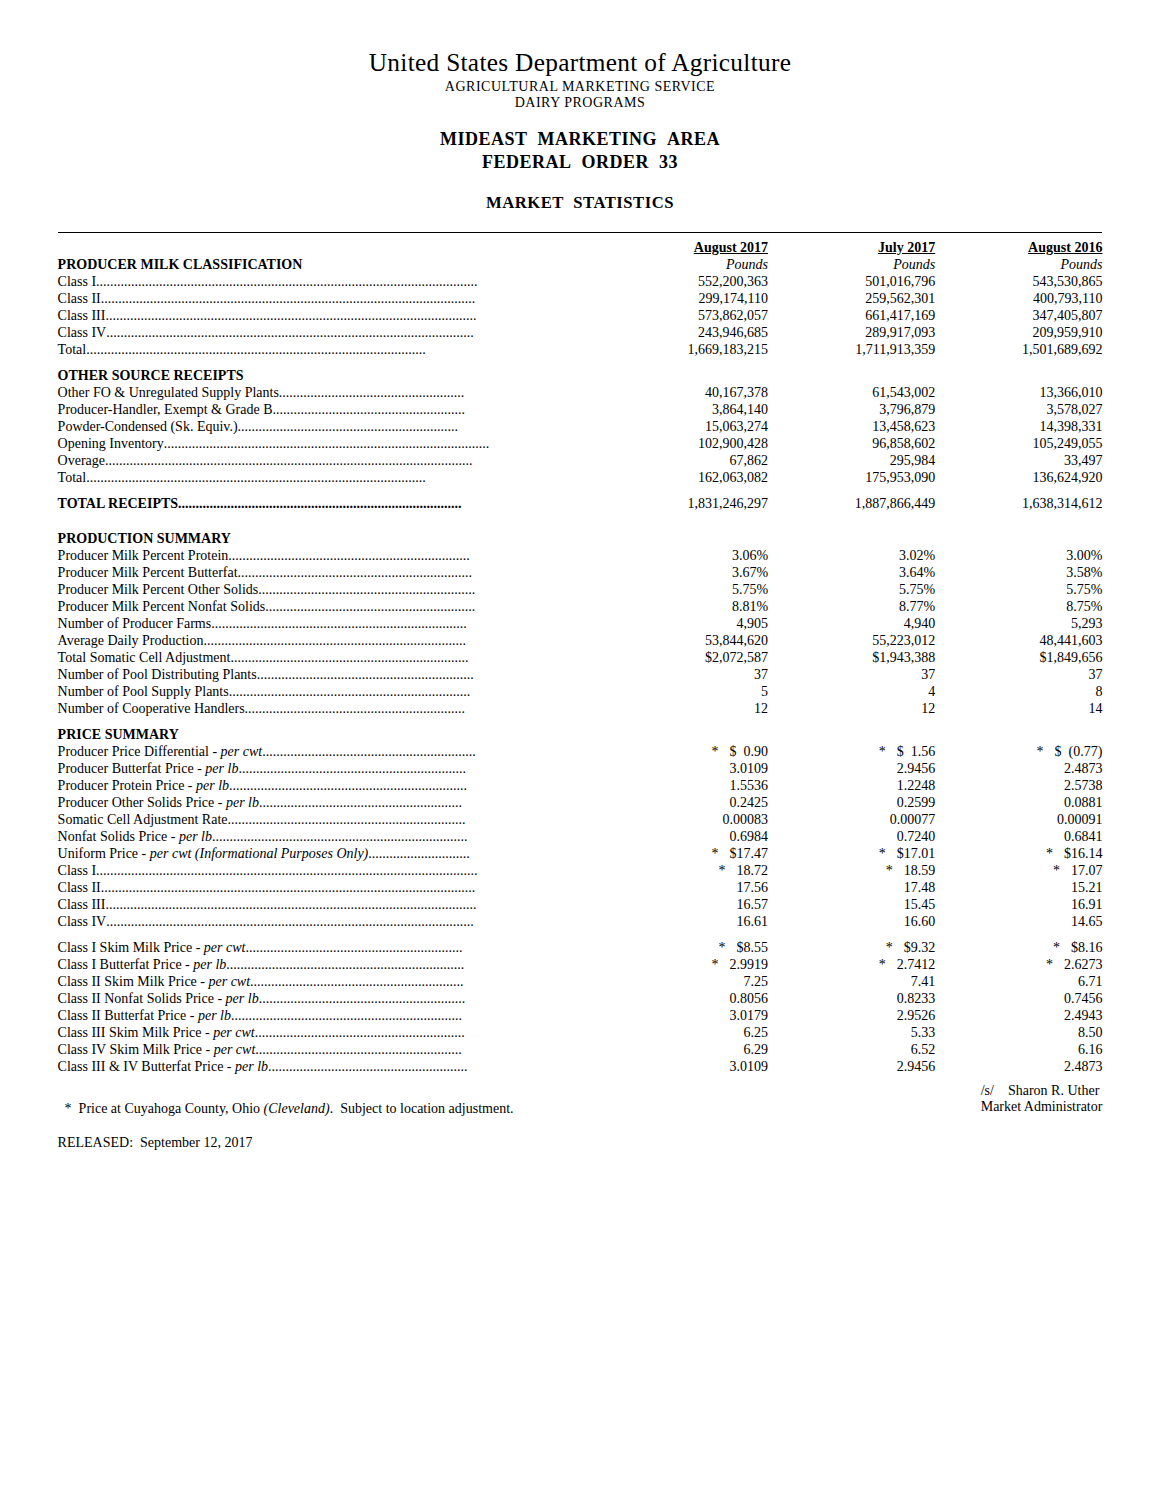United States Department of Agriculture
AGRICULTURAL MARKETING SERVICE
DAIRY PROGRAMS
MIDEAST MARKETING AREA
FEDERAL ORDER 33
MARKET STATISTICS
| | August 2017 | July 2017 | August 2016 |
| PRODUCER MILK CLASSIFICATION | Pounds | Pounds | Pounds |
| Class I ............................................................................................................. | 552,200,363 | 501,016,796 | 543,530,865 |
| Class II ........................................................................................................... | 299,174,110 | 259,562,301 | 400,793,110 |
| Class III .......................................................................................................... | 573,862,057 | 661,417,169 | 347,405,807 |
| Class IV ......................................................................................................... | 243,946,685 | 289,917,093 | 209,959,910 |
| Total ................................................................................................. | 1,669,183,215 | 1,711,913,359 | 1,501,689,692 |
| OTHER SOURCE RECEIPTS | | | |
| Other FO & Unregulated Supply Plants ..................................................... | 40,167,378 | 61,543,002 | 13,366,010 |
| Producer-Handler, Exempt & Grade B ....................................................... | 3,864,140 | 3,796,879 | 3,578,027 |
| Powder-Condensed (Sk. Equiv.) ............................................................... | 15,063,274 | 13,458,623 | 14,398,331 |
| Opening Inventory ............................................................................................. | 102,900,428 | 96,858,602 | 105,249,055 |
| Overage ......................................................................................................... | 67,862 | 295,984 | 33,497 |
| Total ................................................................................................. | 162,063,082 | 175,953,090 | 136,624,920 |
| TOTAL RECEIPTS ................................................................................. | 1,831,246,297 | 1,887,866,449 | 1,638,314,612 |
| PRODUCTION SUMMARY | | | |
| Producer Milk Percent Protein ..................................................................... | 3.06% | 3.02% | 3.00% |
| Producer Milk Percent Butterfat ................................................................... | 3.67% | 3.64% | 3.58% |
| Producer Milk Percent Other Solids .............................................................. | 5.75% | 5.75% | 5.75% |
| Producer Milk Percent Nonfat Solids ............................................................ | 8.81% | 8.77% | 8.75% |
| Number of Producer Farms ......................................................................... | 4,905 | 4,940 | 5,293 |
| Average Daily Production ........................................................................... | 53,844,620 | 55,223,012 | 48,441,603 |
| Total Somatic Cell Adjustment .................................................................... | $2,072,587 | $1,943,388 | $1,849,656 |
| Number of Pool Distributing Plants .............................................................. | 37 | 37 | 37 |
| Number of Pool Supply Plants ..................................................................... | 5 | 4 | 8 |
| Number of Cooperative Handlers ............................................................... | 12 | 12 | 14 |
| PRICE SUMMARY | | | |
| Producer Price Differential - per cwt ............................................................. | * $ 0.90 | * $ 1.56 | * $ (0.77) |
| Producer Butterfat Price - per lb ................................................................. | 3.0109 | 2.9456 | 2.4873 |
| Producer Protein Price - per lb .................................................................... | 1.5536 | 1.2248 | 2.5738 |
| Producer Other Solids Price - per lb .......................................................... | 0.2425 | 0.2599 | 0.0881 |
| Somatic Cell Adjustment Rate .................................................................... | 0.00083 | 0.00077 | 0.00091 |
| Nonfat Solids Price - per lb ......................................................................... | 0.6984 | 0.7240 | 0.6841 |
| Uniform Price - per cwt (Informational Purposes Only) ............................. | * $17.47 | * $17.01 | * $16.14 |
| Class I ............................................................................................................. | * 18.72 | * 18.59 | * 17.07 |
| Class II ........................................................................................................... | 17.56 | 17.48 | 15.21 |
| Class III .......................................................................................................... | 16.57 | 15.45 | 16.91 |
| Class IV ......................................................................................................... | 16.61 | 16.60 | 14.65 |
| Class I Skim Milk Price - per cwt .............................................................. | * $8.55 | * $9.32 | * $8.16 |
| Class I Butterfat Price - per lb .................................................................... | * 2.9919 | * 2.7412 | * 2.6273 |
| Class II Skim Milk Price - per cwt ............................................................. | 7.25 | 7.41 | 6.71 |
| Class II Nonfat Solids Price - per lb ........................................................... | 0.8056 | 0.8233 | 0.7456 |
| Class II Butterfat Price - per lb .................................................................. | 3.0179 | 2.9526 | 2.4943 |
| Class III Skim Milk Price - per cwt ............................................................ | 6.25 | 5.33 | 8.50 |
| Class IV Skim Milk Price - per cwt ........................................................... | 6.29 | 6.52 | 6.16 |
| Class III & IV Butterfat Price - per lb ......................................................... | 3.0109 | 2.9456 | 2.4873 |
/s/ Sharon R. Uther
Market Administrator
* Price at Cuyahoga County, Ohio (Cleveland). Subject to location adjustment.
RELEASED: September 12, 2017